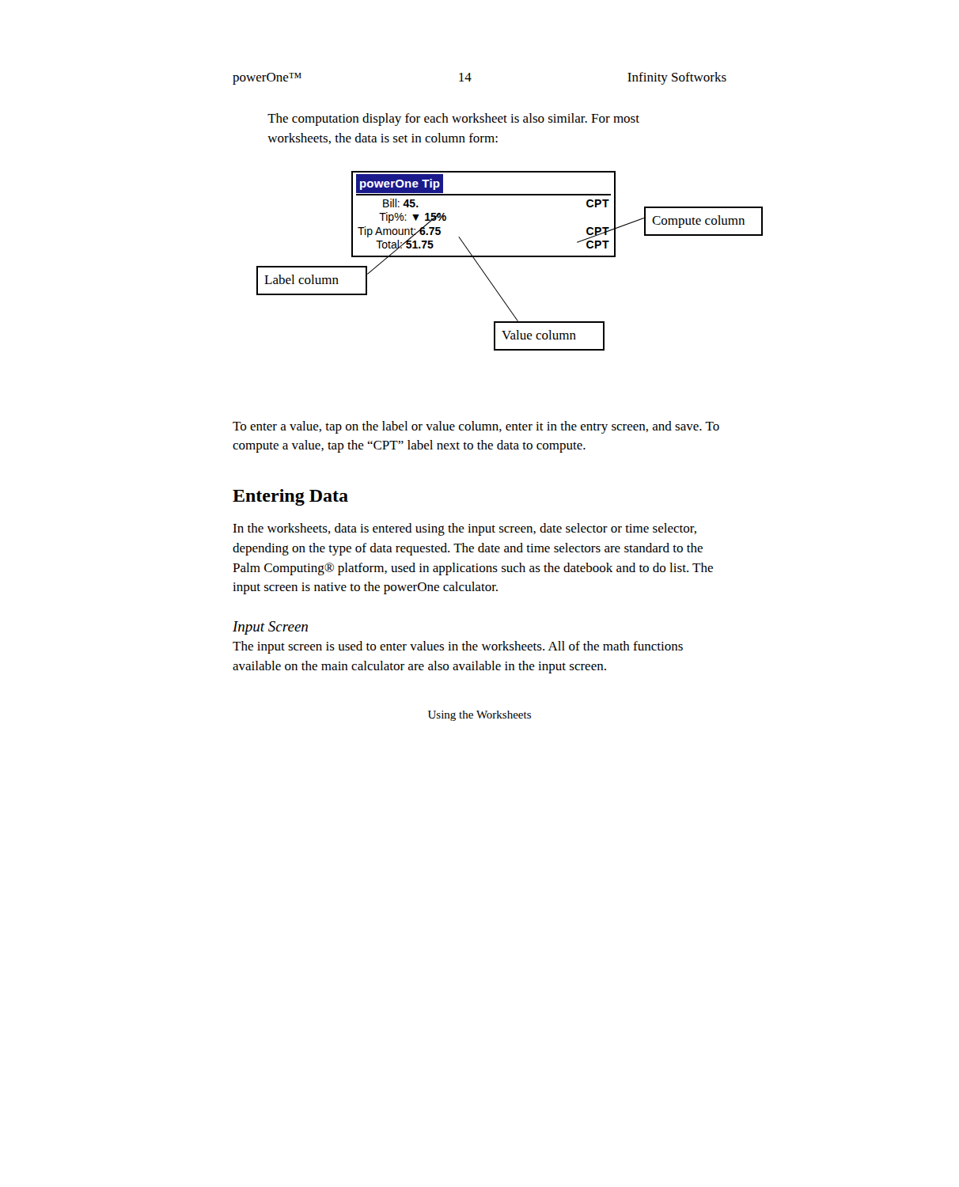powerOne™
14
Infinity Softworks
The computation display for each worksheet is also similar. For most worksheets, the data is set in column form:
powerOne Tip
Bill: 45. CPT
Tip%: ▼ 15%
Tip Amount: 6.75 CPT
Total: 51.75 CPT
Compute column
Label column
Value column
To enter a value, tap on the label or value column, enter it in the entry screen, and save. To compute a value, tap the “CPT” label next to the data to compute.
Entering Data
In the worksheets, data is entered using the input screen, date selector or time selector, depending on the type of data requested. The date and time selectors are standard to the Palm Computing® platform, used in applications such as the datebook and to do list. The input screen is native to the powerOne calculator.
Input Screen
The input screen is used to enter values in the worksheets. All of the math functions available on the main calculator are also available in the input screen.
Using the Worksheets